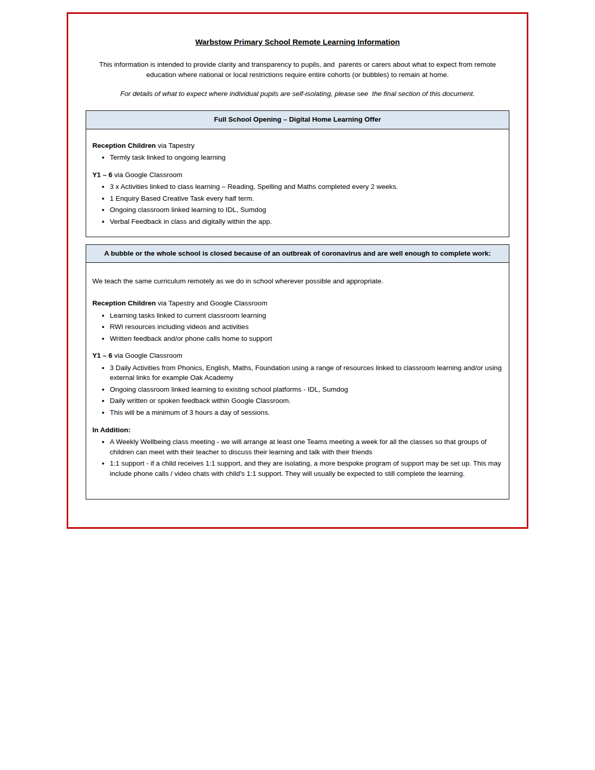Warbstow Primary School Remote Learning Information
This information is intended to provide clarity and transparency to pupils, and parents or carers about what to expect from remote education where national or local restrictions require entire cohorts (or bubbles) to remain at home.
For details of what to expect where individual pupils are self-isolating, please see the final section of this document.
| Full School Opening – Digital Home Learning Offer |
| --- |
| Reception Children via Tapestry Termly task linked to ongoing learning Y1 – 6 via Google Classroom 3 x Activities linked to class learning – Reading, Spelling and Maths completed every 2 weeks. 1 Enquiry Based Creative Task every half term. Ongoing classroom linked learning to IDL, Sumdog Verbal Feedback in class and digitally within the app. |
| A bubble or the whole school is closed because of an outbreak of coronavirus and are well enough to complete work: |
| --- |
| We teach the same curriculum remotely as we do in school wherever possible and appropriate. Reception Children via Tapestry and Google Classroom Learning tasks linked to current classroom learning RWI resources including videos and activities Written feedback and/or phone calls home to support Y1 – 6 via Google Classroom 3 Daily Activities from Phonics, English, Maths, Foundation using a range of resources linked to classroom learning and/or using external links for example Oak Academy Ongoing classroom linked learning to existing school platforms - IDL, Sumdog Daily written or spoken feedback within Google Classroom. This will be a minimum of 3 hours a day of sessions. In Addition: A Weekly Wellbeing class meeting - we will arrange at least one Teams meeting a week for all the classes so that groups of children can meet with their teacher to discuss their learning and talk with their friends 1:1 support - if a child receives 1:1 support, and they are isolating, a more bespoke program of support may be set up. This may include phone calls / video chats with child's 1:1 support. They will usually be expected to still complete the learning. |